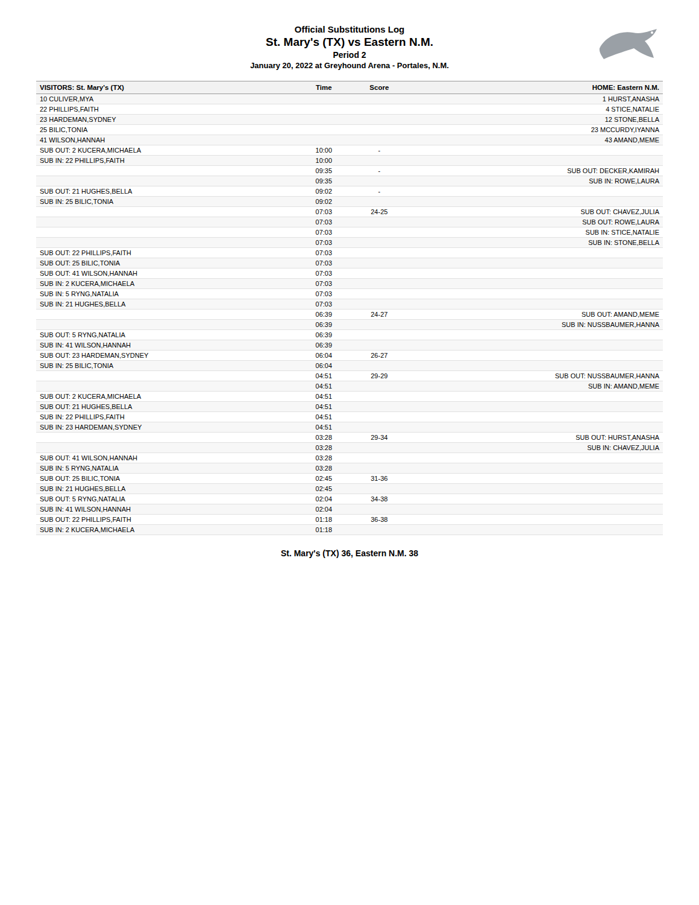Official Substitutions Log
St. Mary's (TX) vs Eastern N.M.
Period 2
January 20, 2022 at Greyhound Arena - Portales, N.M.
| VISITORS: St. Mary's (TX) | Time | Score | HOME: Eastern N.M. |
| --- | --- | --- | --- |
| 10 CULIVER,MYA | | | 1 HURST,ANASHA |
| 22 PHILLIPS,FAITH | | | 4 STICE,NATALIE |
| 23 HARDEMAN,SYDNEY | | | 12 STONE,BELLA |
| 25 BILIC,TONIA | | | 23 MCCURDY,IYANNA |
| 41 WILSON,HANNAH | | | 43 AMAND,MEME |
| SUB OUT: 2 KUCERA,MICHAELA | 10:00 | - | |
| SUB IN: 22 PHILLIPS,FAITH | 10:00 | | |
| | 09:35 | - | SUB OUT: DECKER,KAMIRAH |
| | 09:35 | | SUB IN: ROWE,LAURA |
| SUB OUT: 21 HUGHES,BELLA | 09:02 | - | |
| SUB IN: 25 BILIC,TONIA | 09:02 | | |
| | 07:03 | 24-25 | SUB OUT: CHAVEZ,JULIA |
| | 07:03 | | SUB OUT: ROWE,LAURA |
| | 07:03 | | SUB IN: STICE,NATALIE |
| | 07:03 | | SUB IN: STONE,BELLA |
| SUB OUT: 22 PHILLIPS,FAITH | 07:03 | | |
| SUB OUT: 25 BILIC,TONIA | 07:03 | | |
| SUB OUT: 41 WILSON,HANNAH | 07:03 | | |
| SUB IN: 2 KUCERA,MICHAELA | 07:03 | | |
| SUB IN: 5 RYNG,NATALIA | 07:03 | | |
| SUB IN: 21 HUGHES,BELLA | 07:03 | | |
| | 06:39 | 24-27 | SUB OUT: AMAND,MEME |
| | 06:39 | | SUB IN: NUSSBAUMER,HANNA |
| SUB OUT: 5 RYNG,NATALIA | 06:39 | | |
| SUB IN: 41 WILSON,HANNAH | 06:39 | | |
| SUB OUT: 23 HARDEMAN,SYDNEY | 06:04 | 26-27 | |
| SUB IN: 25 BILIC,TONIA | 06:04 | | |
| | 04:51 | 29-29 | SUB OUT: NUSSBAUMER,HANNA |
| | 04:51 | | SUB IN: AMAND,MEME |
| SUB OUT: 2 KUCERA,MICHAELA | 04:51 | | |
| SUB OUT: 21 HUGHES,BELLA | 04:51 | | |
| SUB IN: 22 PHILLIPS,FAITH | 04:51 | | |
| SUB IN: 23 HARDEMAN,SYDNEY | 04:51 | | |
| | 03:28 | 29-34 | SUB OUT: HURST,ANASHA |
| | 03:28 | | SUB IN: CHAVEZ,JULIA |
| SUB OUT: 41 WILSON,HANNAH | 03:28 | | |
| SUB IN: 5 RYNG,NATALIA | 03:28 | | |
| SUB OUT: 25 BILIC,TONIA | 02:45 | 31-36 | |
| SUB IN: 21 HUGHES,BELLA | 02:45 | | |
| SUB OUT: 5 RYNG,NATALIA | 02:04 | 34-38 | |
| SUB IN: 41 WILSON,HANNAH | 02:04 | | |
| SUB OUT: 22 PHILLIPS,FAITH | 01:18 | 36-38 | |
| SUB IN: 2 KUCERA,MICHAELA | 01:18 | | |
St. Mary's (TX) 36, Eastern N.M. 38